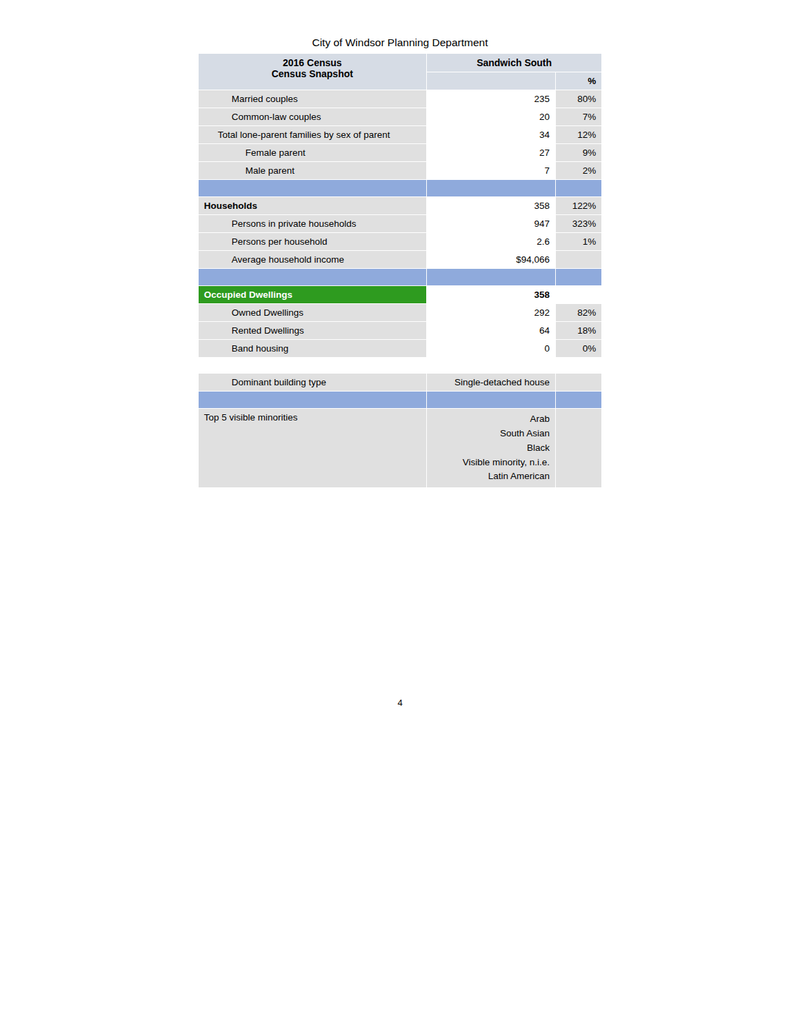City of Windsor Planning Department
| 2016 Census Census Snapshot | Sandwich South |
| | % |
| Married couples | 235 | 80% |
| Common-law couples | 20 | 7% |
| Total lone-parent families by sex of parent | 34 | 12% |
| Female parent | 27 | 9% |
| Male parent | 7 | 2% |
| Households | 358 | 122% |
| Persons in private households | 947 | 323% |
| Persons per household | 2.6 | 1% |
| Average household income | $94,066 | |
| Occupied Dwellings | 358 | |
| Owned Dwellings | 292 | 82% |
| Rented Dwellings | 64 | 18% |
| Band housing | 0 | 0% |
| Dominant building type | Single-detached house | |
| Top 5 visible minorities | Arab South Asian Black Visible minority, n.i.e. Latin American | |
4